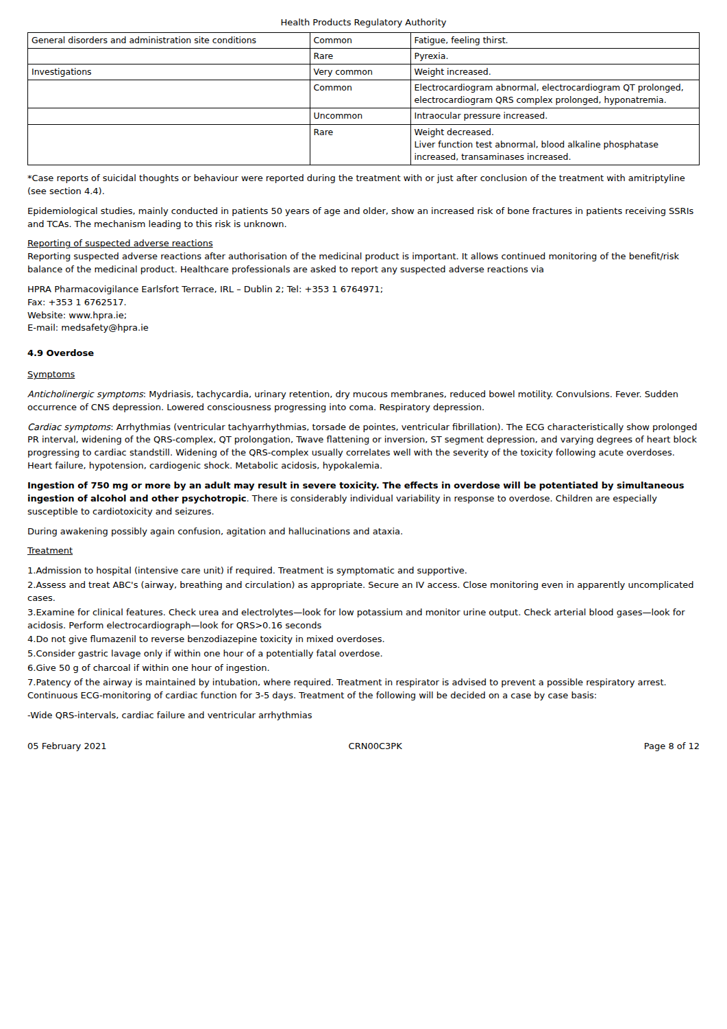Health Products Regulatory Authority
| General disorders and administration site conditions | Common | Fatigue, feeling thirst. |
| | Rare | Pyrexia. |
| Investigations | Very common | Weight increased. |
| | Common | Electrocardiogram abnormal, electrocardiogram QT prolonged, electrocardiogram QRS complex prolonged, hyponatremia. |
| | Uncommon | Intraocular pressure increased. |
| | Rare | Weight decreased. Liver function test abnormal, blood alkaline phosphatase increased, transaminases increased. |
*Case reports of suicidal thoughts or behaviour were reported during the treatment with or just after conclusion of the treatment with amitriptyline (see section 4.4).
Epidemiological studies, mainly conducted in patients 50 years of age and older, show an increased risk of bone fractures in patients receiving SSRIs and TCAs. The mechanism leading to this risk is unknown.
Reporting of suspected adverse reactions
Reporting suspected adverse reactions after authorisation of the medicinal product is important. It allows continued monitoring of the benefit/risk balance of the medicinal product. Healthcare professionals are asked to report any suspected adverse reactions via
HPRA Pharmacovigilance Earlsfort Terrace, IRL – Dublin 2; Tel: +353 1 6764971;
Fax: +353 1 6762517.
Website: www.hpra.ie;
E-mail: medsafety@hpra.ie
4.9 Overdose
Symptoms
Anticholinergic symptoms: Mydriasis, tachycardia, urinary retention, dry mucous membranes, reduced bowel motility. Convulsions. Fever. Sudden occurrence of CNS depression. Lowered consciousness progressing into coma. Respiratory depression.
Cardiac symptoms: Arrhythmias (ventricular tachyarrhythmias, torsade de pointes, ventricular fibrillation). The ECG characteristically show prolonged PR interval, widening of the QRS-complex, QT prolongation, Twave flattening or inversion, ST segment depression, and varying degrees of heart block progressing to cardiac standstill. Widening of the QRS-complex usually correlates well with the severity of the toxicity following acute overdoses. Heart failure, hypotension, cardiogenic shock. Metabolic acidosis, hypokalemia.
Ingestion of 750 mg or more by an adult may result in severe toxicity. The effects in overdose will be potentiated by simultaneous ingestion of alcohol and other psychotropic. There is considerably individual variability in response to overdose. Children are especially susceptible to cardiotoxicity and seizures.
During awakening possibly again confusion, agitation and hallucinations and ataxia.
Treatment
1.Admission to hospital (intensive care unit) if required. Treatment is symptomatic and supportive.
2.Assess and treat ABC's (airway, breathing and circulation) as appropriate. Secure an IV access. Close monitoring even in apparently uncomplicated cases.
3.Examine for clinical features. Check urea and electrolytes—look for low potassium and monitor urine output. Check arterial blood gases—look for acidosis. Perform electrocardiograph—look for QRS>0.16 seconds
4.Do not give flumazenil to reverse benzodiazepine toxicity in mixed overdoses.
5.Consider gastric lavage only if within one hour of a potentially fatal overdose.
6.Give 50 g of charcoal if within one hour of ingestion.
7.Patency of the airway is maintained by intubation, where required. Treatment in respirator is advised to prevent a possible respiratory arrest. Continuous ECG-monitoring of cardiac function for 3-5 days. Treatment of the following will be decided on a case by case basis:
-Wide QRS-intervals, cardiac failure and ventricular arrhythmias
05 February 2021 CRN00C3PK Page 8 of 12